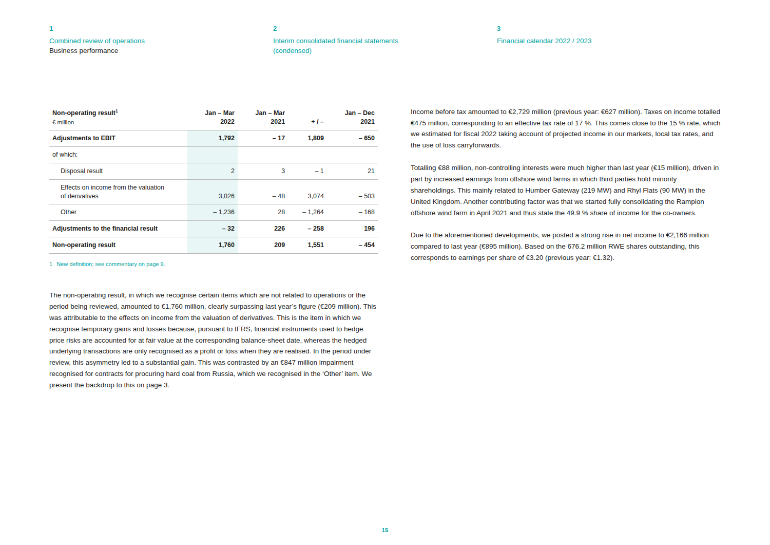1
Combined review of operations Business performance
2
Interim consolidated financial statements
(condensed)
3
Financial calendar 2022 / 2023
| Non-operating result 1 € million | Jan – Mar 2022 | Jan – Mar 2021 | + / – | Jan – Dec 2021 |
| --- | --- | --- | --- | --- |
| Adjustments to EBIT | 1,792 | – 17 | 1,809 | – 650 |
| of which: | | | | |
| Disposal result | 2 | 3 | – 1 | 21 |
| Effects on income from the valuation of derivatives | 3,026 | – 48 | 3,074 | – 503 |
| Other | – 1,236 | 28 | – 1,264 | – 168 |
| Adjustments to the financial result | – 32 | 226 | – 258 | 196 |
| Non-operating result | 1,760 | 209 | 1,551 | – 454 |
1 New definition; see commentary on page 9.
The non-operating result, in which we recognise certain items which are not related to operations or the period being reviewed, amounted to €1,760 million, clearly surpassing last year’s figure (€209 million). This was attributable to the effects on income from the valuation of derivatives. This is the item in which we recognise temporary gains and losses because, pursuant to IFRS, financial instruments used to hedge price risks are accounted for at fair value at the corresponding balance-sheet date, whereas the hedged underlying transactions are only recognised as a profit or loss when they are realised. In the period under review, this asymmetry led to a substantial gain. This was contrasted by an €847 million impairment recognised for contracts for procuring hard coal from Russia, which we recognised in the ‘Other’ item. We present the backdrop to this on page 3.
Income before tax amounted to €2,729 million (previous year: €627 million). Taxes on income totalled €475 million, corresponding to an effective tax rate of 17 %. This comes close to the 15 % rate, which we estimated for fiscal 2022 taking account of projected income in our markets, local tax rates, and the use of loss carryforwards.
Totalling €88 million, non-controlling interests were much higher than last year (€15 million), driven in part by increased earnings from offshore wind farms in which third parties hold minority shareholdings. This mainly related to Humber Gateway (219 MW) and Rhyl Flats (90 MW) in the United Kingdom. Another contributing factor was that we started fully consolidating the Rampion offshore wind farm in April 2021 and thus state the 49.9 % share of income for the co-owners.
Due to the aforementioned developments, we posted a strong rise in net income to €2,166 million compared to last year (€895 million). Based on the 676.2 million RWE shares outstanding, this corresponds to earnings per share of €3.20 (previous year: €1.32).
15